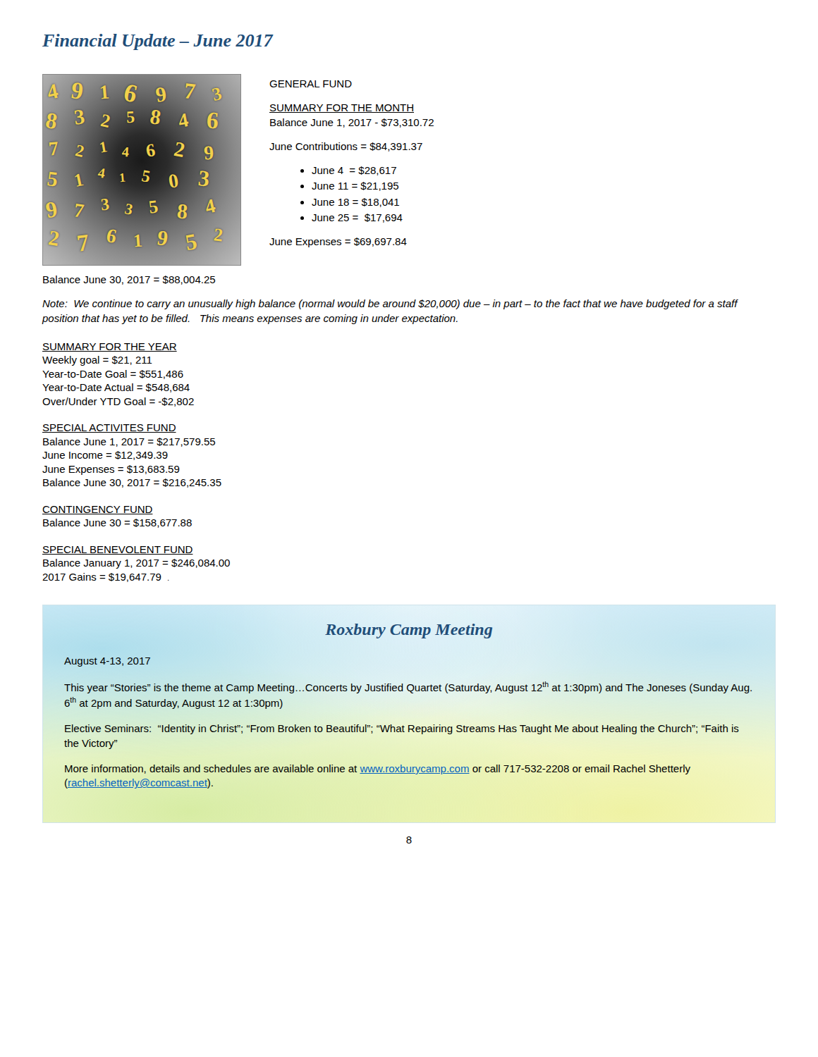Financial Update – June 2017
4 9 1 6 9 7 3 8 3 2 5 8 4 6 7 2 1 4 6 2 9 5 1 4 1 5 0 3 9 7 3 3 5 8 4 2 7 6 1 9 5 2
GENERAL FUND
SUMMARY FOR THE MONTH
Balance June 1, 2017 - $73,310.72
June Contributions = $84,391.37
June 4 = $28,617
June 11 = $21,195
June 18 = $18,041
June 25 = $17,694
June Expenses = $69,697.84
Balance June 30, 2017 = $88,004.25
Note: We continue to carry an unusually high balance (normal would be around $20,000) due – in part – to the fact that we have budgeted for a staff position that has yet to be filled. This means expenses are coming in under expectation.
SUMMARY FOR THE YEAR
Weekly goal = $21, 211
Year-to-Date Goal = $551,486
Year-to-Date Actual = $548,684
Over/Under YTD Goal = -$2,802
SPECIAL ACTIVITES FUND
Balance June 1, 2017 = $217,579.55
June Income = $12,349.39
June Expenses = $13,683.59
Balance June 30, 2017 = $216,245.35
CONTINGENCY FUND
Balance June 30 = $158,677.88
SPECIAL BENEVOLENT FUND
Balance January 1, 2017 = $246,084.00
2017 Gains = $19,647.79 .
Roxbury Camp Meeting
August 4-13, 2017
This year “Stories” is the theme at Camp Meeting…Concerts by Justified Quartet (Saturday, August 12th at 1:30pm) and The Joneses (Sunday Aug. 6th at 2pm and Saturday, August 12 at 1:30pm)
Elective Seminars: “Identity in Christ”; “From Broken to Beautiful”; “What Repairing Streams Has Taught Me about Healing the Church”; “Faith is the Victory”
More information, details and schedules are available online at www.roxburycamp.com or call 717-532-2208 or email Rachel Shetterly (rachel.shetterly@comcast.net).
8